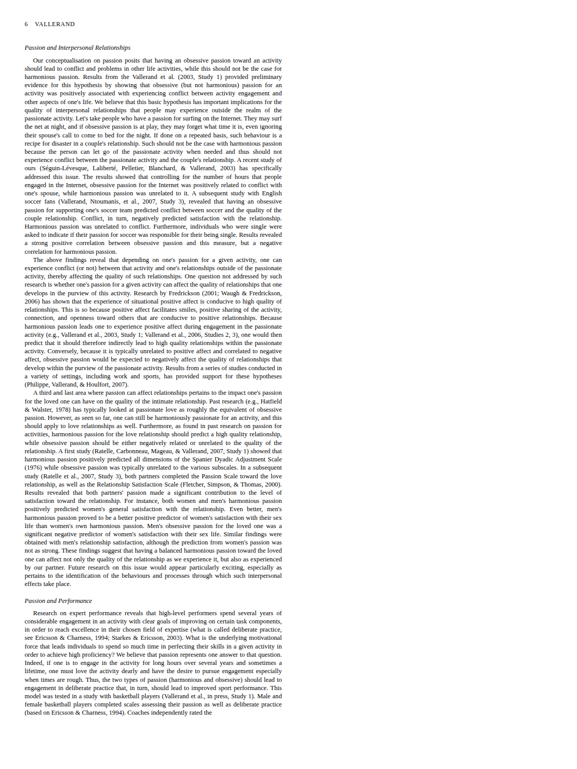6 VALLERAND
Passion and Interpersonal Relationships
Our conceptualisation on passion posits that having an obsessive passion toward an activity should lead to conflict and problems in other life activities, while this should not be the case for harmonious passion. Results from the Vallerand et al. (2003, Study 1) provided preliminary evidence for this hypothesis by showing that obsessive (but not harmonious) passion for an activity was positively associated with experiencing conflict between activity engagement and other aspects of one's life. We believe that this basic hypothesis has important implications for the quality of interpersonal relationships that people may experience outside the realm of the passionate activity. Let's take people who have a passion for surfing on the Internet. They may surf the net at night, and if obsessive passion is at play, they may forget what time it is, even ignoring their spouse's call to come to bed for the night. If done on a repeated basis, such behaviour is a recipe for disaster in a couple's relationship. Such should not be the case with harmonious passion because the person can let go of the passionate activity when needed and thus should not experience conflict between the passionate activity and the couple's relationship. A recent study of ours (Séguin-Lévesque, Laliberté, Pelletier, Blanchard, & Vallerand, 2003) has specifically addressed this issue. The results showed that controlling for the number of hours that people engaged in the Internet, obsessive passion for the Internet was positively related to conflict with one's spouse, while harmonious passion was unrelated to it. A subsequent study with English soccer fans (Vallerand, Ntoumanis, et al., 2007, Study 3), revealed that having an obsessive passion for supporting one's soccer team predicted conflict between soccer and the quality of the couple relationship. Conflict, in turn, negatively predicted satisfaction with the relationship. Harmonious passion was unrelated to conflict. Furthermore, individuals who were single were asked to indicate if their passion for soccer was responsible for their being single. Results revealed a strong positive correlation between obsessive passion and this measure, but a negative correlation for harmonious passion.
The above findings reveal that depending on one's passion for a given activity, one can experience conflict (or not) between that activity and one's relationships outside of the passionate activity, thereby affecting the quality of such relationships. One question not addressed by such research is whether one's passion for a given activity can affect the quality of relationships that one develops in the purview of this activity. Research by Fredrickson (2001; Waugh & Fredrickson, 2006) has shown that the experience of situational positive affect is conducive to high quality of relationships. This is so because positive affect facilitates smiles, positive sharing of the activity, connection, and openness toward others that are conducive to positive relationships. Because harmonious passion leads one to experience positive affect during engagement in the passionate activity (e.g., Vallerand et al., 2003, Study 1; Vallerand et al., 2006, Studies 2, 3), one would then predict that it should therefore indirectly lead to high quality relationships within the passionate activity. Conversely, because it is typically unrelated to positive affect and correlated to negative affect, obsessive passion would be expected to negatively affect the quality of relationships that develop within the purview of the passionate activity. Results from a series of studies conducted in a variety of settings, including work and sports, has provided support for these hypotheses (Philippe, Vallerand, & Houlfort, 2007).
A third and last area where passion can affect relationships pertains to the impact one's passion for the loved one can have on the quality of the intimate relationship. Past research (e.g., Hatfield & Walster, 1978) has typically looked at passionate love as roughly the equivalent of obsessive passion. However, as seen so far, one can still be harmoniously passionate for an activity, and this should apply to love relationships as well. Furthermore, as found in past research on passion for activities, harmonious passion for the love relationship should predict a high quality relationship, while obsessive passion should be either negatively related or unrelated to the quality of the relationship. A first study (Ratelle, Carbonneau, Mageau, & Vallerand, 2007, Study 1) showed that harmonious passion positively predicted all dimensions of the Spanier Dyadic Adjustment Scale (1976) while obsessive passion was typically unrelated to the various subscales. In a subsequent study (Ratelle et al., 2007, Study 3), both partners completed the Passion Scale toward the love relationship, as well as the Relationship Satisfaction Scale (Fletcher, Simpson, & Thomas, 2000). Results revealed that both partners' passion made a significant contribution to the level of satisfaction toward the relationship. For instance, both women and men's harmonious passion positively predicted women's general satisfaction with the relationship. Even better, men's harmonious passion proved to be a better positive predictor of women's satisfaction with their sex life than women's own harmonious passion. Men's obsessive passion for the loved one was a significant negative predictor of women's satisfaction with their sex life. Similar findings were obtained with men's relationship satisfaction, although the prediction from women's passion was not as strong. These findings suggest that having a balanced harmonious passion toward the loved one can affect not only the quality of the relationship as we experience it, but also as experienced by our partner. Future research on this issue would appear particularly exciting, especially as pertains to the identification of the behaviours and processes through which such interpersonal effects take place.
Passion and Performance
Research on expert performance reveals that high-level performers spend several years of considerable engagement in an activity with clear goals of improving on certain task components, in order to reach excellence in their chosen field of expertise (what is called deliberate practice, see Ericsson & Charness, 1994; Starkes & Ericsson, 2003). What is the underlying motivational force that leads individuals to spend so much time in perfecting their skills in a given activity in order to achieve high proficiency? We believe that passion represents one answer to that question. Indeed, if one is to engage in the activity for long hours over several years and sometimes a lifetime, one must love the activity dearly and have the desire to pursue engagement especially when times are rough. Thus, the two types of passion (harmonious and obsessive) should lead to engagement in deliberate practice that, in turn, should lead to improved sport performance. This model was tested in a study with basketball players (Vallerand et al., in press, Study 1). Male and female basketball players completed scales assessing their passion as well as deliberate practice (based on Ericsson & Charness, 1994). Coaches independently rated the